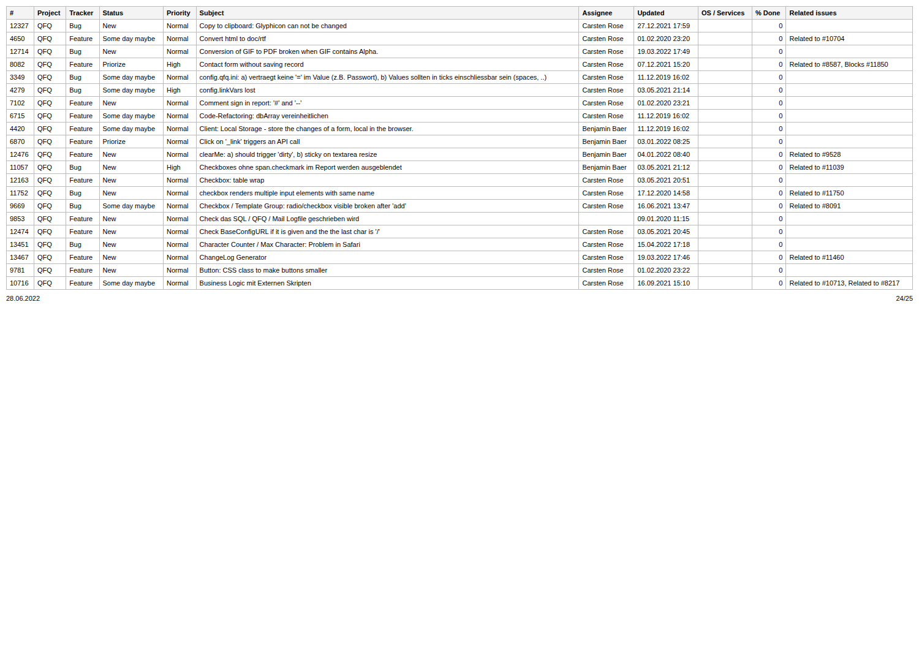| # | Project | Tracker | Status | Priority | Subject | Assignee | Updated | OS / Services | % Done | Related issues |
| --- | --- | --- | --- | --- | --- | --- | --- | --- | --- | --- |
| 12327 | QFQ | Bug | New | Normal | Copy to clipboard: Glyphicon can not be changed | Carsten Rose | 27.12.2021 17:59 | | 0 | |
| 4650 | QFQ | Feature | Some day maybe | Normal | Convert html to doc/rtf | Carsten Rose | 01.02.2020 23:20 | | 0 | Related to #10704 |
| 12714 | QFQ | Bug | New | Normal | Conversion of GIF to PDF broken when GIF contains Alpha. | Carsten Rose | 19.03.2022 17:49 | | 0 | |
| 8082 | QFQ | Feature | Priorize | High | Contact form without saving record | Carsten Rose | 07.12.2021 15:20 | | 0 | Related to #8587, Blocks #11850 |
| 3349 | QFQ | Bug | Some day maybe | Normal | config.qfq.ini: a) vertraegt keine '=' im Value (z.B. Passwort), b) Values sollten in ticks einschliessbar sein (spaces, ..) | Carsten Rose | 11.12.2019 16:02 | | 0 | |
| 4279 | QFQ | Bug | Some day maybe | High | config.linkVars lost | Carsten Rose | 03.05.2021 21:14 | | 0 | |
| 7102 | QFQ | Feature | New | Normal | Comment sign in report: '#' and '--' | Carsten Rose | 01.02.2020 23:21 | | 0 | |
| 6715 | QFQ | Feature | Some day maybe | Normal | Code-Refactoring: dbArray vereinheitlichen | Carsten Rose | 11.12.2019 16:02 | | 0 | |
| 4420 | QFQ | Feature | Some day maybe | Normal | Client: Local Storage - store the changes of a form, local in the browser. | Benjamin Baer | 11.12.2019 16:02 | | 0 | |
| 6870 | QFQ | Feature | Priorize | Normal | Click on '_link' triggers an API call | Benjamin Baer | 03.01.2022 08:25 | | 0 | |
| 12476 | QFQ | Feature | New | Normal | clearMe: a) should trigger 'dirty', b) sticky on textarea resize | Benjamin Baer | 04.01.2022 08:40 | | 0 | Related to #9528 |
| 11057 | QFQ | Bug | New | High | Checkboxes ohne span.checkmark im Report werden ausgeblendet | Benjamin Baer | 03.05.2021 21:12 | | 0 | Related to #11039 |
| 12163 | QFQ | Feature | New | Normal | Checkbox: table wrap | Carsten Rose | 03.05.2021 20:51 | | 0 | |
| 11752 | QFQ | Bug | New | Normal | checkbox renders multiple input elements with same name | Carsten Rose | 17.12.2020 14:58 | | 0 | Related to #11750 |
| 9669 | QFQ | Bug | Some day maybe | Normal | Checkbox / Template Group: radio/checkbox visible broken after 'add' | Carsten Rose | 16.06.2021 13:47 | | 0 | Related to #8091 |
| 9853 | QFQ | Feature | New | Normal | Check das SQL / QFQ / Mail Logfile geschrieben wird | | 09.01.2020 11:15 | | 0 | |
| 12474 | QFQ | Feature | New | Normal | Check BaseConfigURL if it is given and the the last char is '/' | Carsten Rose | 03.05.2021 20:45 | | 0 | |
| 13451 | QFQ | Bug | New | Normal | Character Counter / Max Character: Problem in Safari | Carsten Rose | 15.04.2022 17:18 | | 0 | |
| 13467 | QFQ | Feature | New | Normal | ChangeLog Generator | Carsten Rose | 19.03.2022 17:46 | | 0 | Related to #11460 |
| 9781 | QFQ | Feature | New | Normal | Button: CSS class to make buttons smaller | Carsten Rose | 01.02.2020 23:22 | | 0 | |
| 10716 | QFQ | Feature | Some day maybe | Normal | Business Logic mit Externen Skripten | Carsten Rose | 16.09.2021 15:10 | | 0 | Related to #10713, Related to #8217 |
28.06.2022 24/25